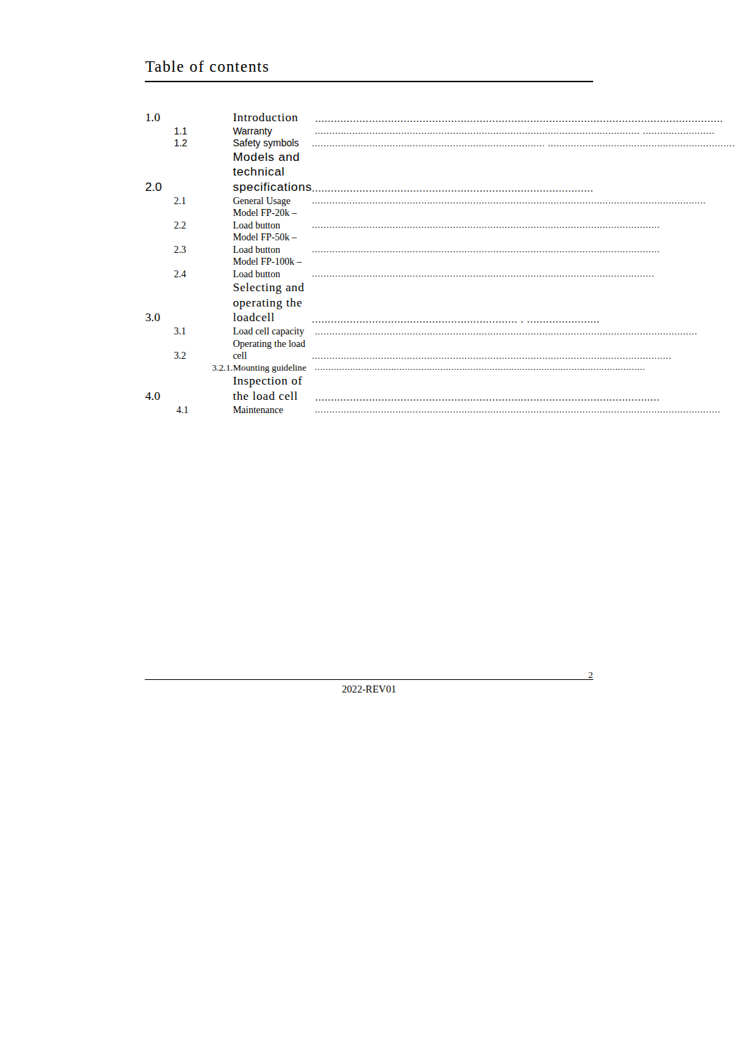Table of contents
| 1.0 | Introduction | ................................................................................................................................. | 3 |
| 1.1 | Warranty | ................................................................................................................. ......................... | 3 |
| 1.2 | Safety symbols | ................................................................................. ................................................................. | 3 |
| 2.0 | Models and technical specifications | ......................................................................................... | 4 |
| 2.1 | General Usage | ......................................................................................................................................... | 4 |
| 2.2 | Model FP-20k – Load button | ......................................................................................................................... | 4 |
| 2.3 | Model FP-50k – Load button | ......................................................................................................................... | 5 |
| 2.4 | Model FP-100k – Load button | ....................................................................................................................... | 6 |
| 3.0 | Selecting and operating the loadcell | ................................................................. . ....................... | 7 |
| 3.1 | Load cell capacity | ..................................................................................................................................... | 7 |
| 3.2 | Operating the load cell | ............................................................................................................................. | 8 |
| 3.2.1. | Mounting guideline | ......................................................................................................................... | 8 |
| 4.0 | Inspection of the load cell | ............................................................................................................. | 9 |
| 4.1 | Maintenance | ............................................................................................................................................. | 9 |
2 2022-REV01